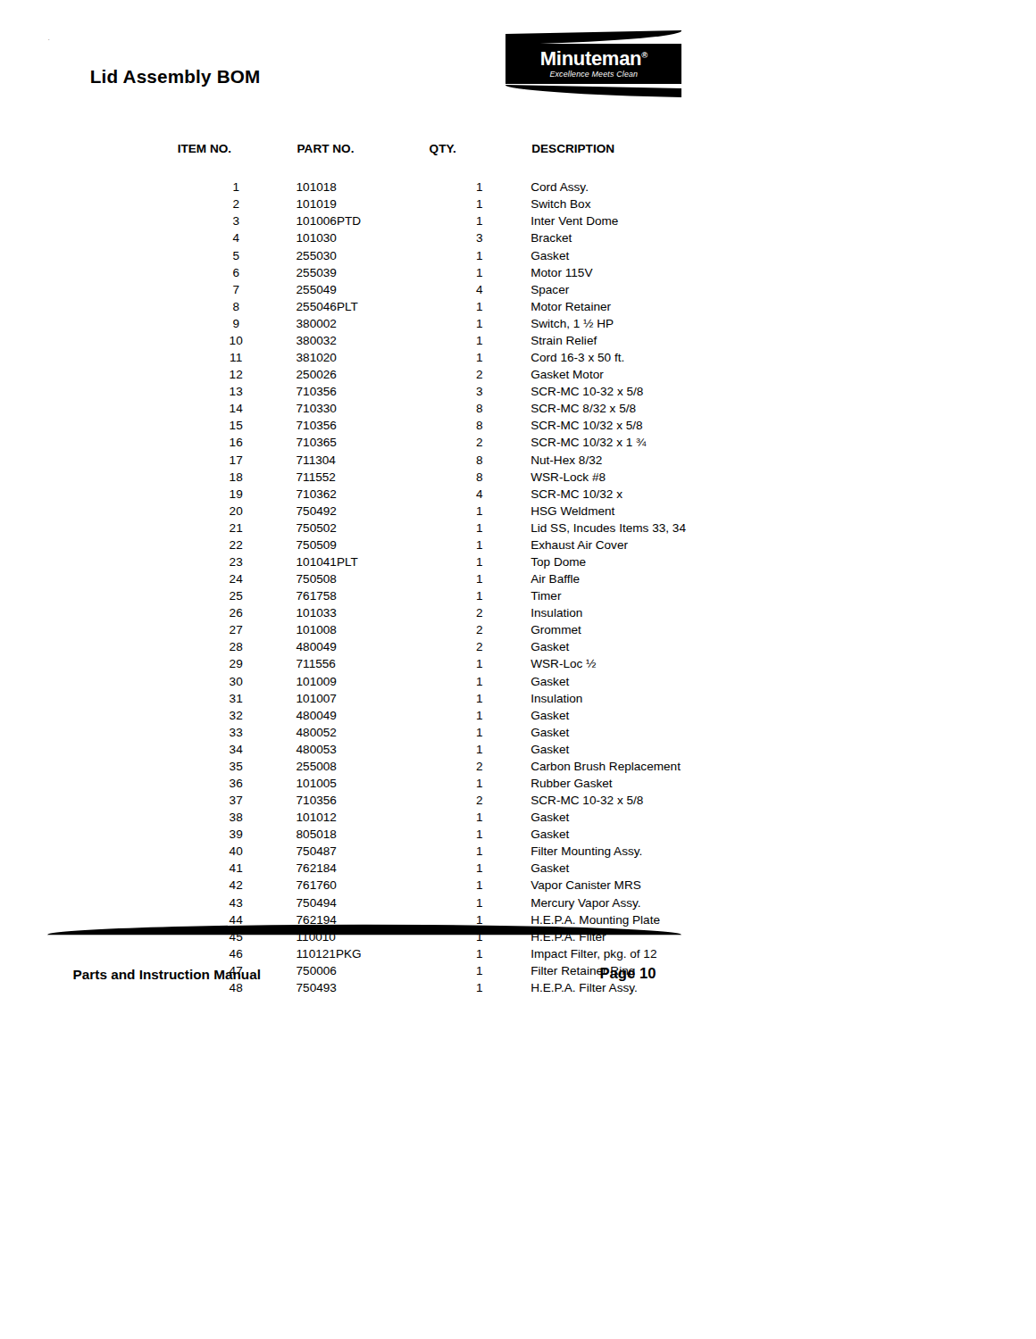.
Lid Assembly BOM
Minuteman®
Excellence Meets Clean
| ITEM NO. | PART NO. | QTY. | DESCRIPTION |
| --- | --- | --- | --- |
| 1 | 101018 | 1 | Cord Assy. |
| 2 | 101019 | 1 | Switch Box |
| 3 | 101006PTD | 1 | Inter Vent Dome |
| 4 | 101030 | 3 | Bracket |
| 5 | 255030 | 1 | Gasket |
| 6 | 255039 | 1 | Motor 115V |
| 7 | 255049 | 4 | Spacer |
| 8 | 255046PLT | 1 | Motor Retainer |
| 9 | 380002 | 1 | Switch, 1 ½ HP |
| 10 | 380032 | 1 | Strain Relief |
| 11 | 381020 | 1 | Cord 16-3 x 50 ft. |
| 12 | 250026 | 2 | Gasket Motor |
| 13 | 710356 | 3 | SCR-MC 10-32 x 5/8 |
| 14 | 710330 | 8 | SCR-MC 8/32 x 5/8 |
| 15 | 710356 | 8 | SCR-MC 10/32 x 5/8 |
| 16 | 710365 | 2 | SCR-MC 10/32 x 1 ¾ |
| 17 | 711304 | 8 | Nut-Hex 8/32 |
| 18 | 711552 | 8 | WSR-Lock #8 |
| 19 | 710362 | 4 | SCR-MC 10/32 x |
| 20 | 750492 | 1 | HSG Weldment |
| 21 | 750502 | 1 | Lid SS, Incudes Items 33, 34 |
| 22 | 750509 | 1 | Exhaust Air Cover |
| 23 | 101041PLT | 1 | Top Dome |
| 24 | 750508 | 1 | Air Baffle |
| 25 | 761758 | 1 | Timer |
| 26 | 101033 | 2 | Insulation |
| 27 | 101008 | 2 | Grommet |
| 28 | 480049 | 2 | Gasket |
| 29 | 711556 | 1 | WSR-Loc ½ |
| 30 | 101009 | 1 | Gasket |
| 31 | 101007 | 1 | Insulation |
| 32 | 480049 | 1 | Gasket |
| 33 | 480052 | 1 | Gasket |
| 34 | 480053 | 1 | Gasket |
| 35 | 255008 | 2 | Carbon Brush Replacement |
| 36 | 101005 | 1 | Rubber Gasket |
| 37 | 710356 | 2 | SCR-MC 10-32 x 5/8 |
| 38 | 101012 | 1 | Gasket |
| 39 | 805018 | 1 | Gasket |
| 40 | 750487 | 1 | Filter Mounting Assy. |
| 41 | 762184 | 1 | Gasket |
| 42 | 761760 | 1 | Vapor Canister MRS |
| 43 | 750494 | 1 | Mercury Vapor Assy. |
| 44 | 762194 | 1 | H.E.P.A. Mounting Plate |
| 45 | 110010 | 1 | H.E.P.A. Filter |
| 46 | 110121PKG | 1 | Impact Filter, pkg. of 12 |
| 47 | 750006 | 1 | Filter Retainer Ring |
| 48 | 750493 | 1 | H.E.P.A. Filter Assy. |
Parts and Instruction Manual
Page 10